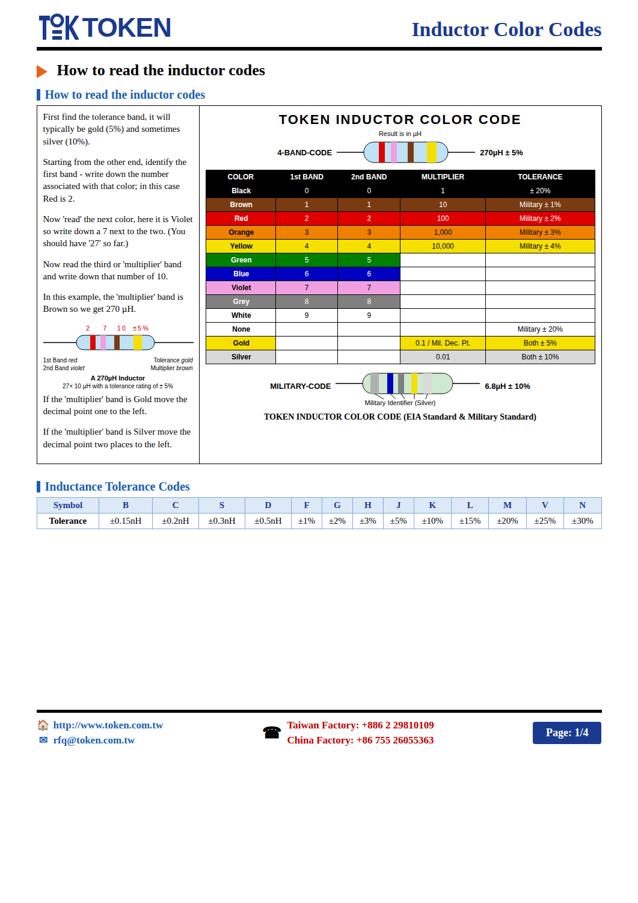TOKEN
Inductor Color Codes
How to read the inductor codes
How to read the inductor codes
First find the tolerance band, it will typically be gold (5%) and sometimes silver (10%).
Starting from the other end, identify the first band - write down the number associated with that color; in this case Red is 2.
Now 'read' the next color, here it is Violet so write down a 7 next to the two. (You should have '27' so far.)
Now read the third or 'multiplier' band and write down that number of 10.
In this example, the 'multiplier' band is Brown so we get 270 µH.
2 7 10 ±5%
1st Band red Tolerance gold
2nd Band violet Multiplier brown
A 270µH Inductor
27× 10 µH with a tolerance rating of ± 5%
If the 'multiplier' band is Gold move the decimal point one to the left.
If the 'multiplier' band is Silver move the decimal point two places to the left.
TOKEN INDUCTOR COLOR CODE
Result is in µH
4-BAND-CODE
270µH ± 5%
| COLOR | 1st BAND | 2nd BAND | MULTIPLIER | TOLERANCE |
| --- | --- | --- | --- | --- |
| Black | 0 | 0 | 1 | ± 20% |
| Brown | 1 | 1 | 10 | Military ± 1% |
| Red | 2 | 2 | 100 | Military ± 2% |
| Orange | 3 | 3 | 1,000 | Military ± 3% |
| Yellow | 4 | 4 | 10,000 | Military ± 4% |
| Green | 5 | 5 | | |
| Blue | 6 | 6 | | |
| Violet | 7 | 7 | | |
| Grey | 8 | 8 | | |
| White | 9 | 9 | | |
| None | | | | Military ± 20% |
| Gold | | | 0.1 / Mil. Dec. Pt. | Both ± 5% |
| Silver | | | 0.01 | Both ± 10% |
MILITARY-CODE
6.8µH ± 10%
Military Identifier (Silver)
TOKEN INDUCTOR COLOR CODE (EIA Standard & Military Standard)
Inductance Tolerance Codes
| Symbol | B | C | S | D | F | G | H | J | K | L | M | V | N |
| --- | --- | --- | --- | --- | --- | --- | --- | --- | --- | --- | --- | --- | --- |
| Tolerance | ±0.15nH | ±0.2nH | ±0.3nH | ±0.5nH | ±1% | ±2% | ±3% | ±5% | ±10% | ±15% | ±20% | ±25% | ±30% |
🏠http://www.token.com.tw
✉rfq@token.com.tw
☎ Taiwan Factory: +886 2 29810109
China Factory: +86 755 26055363
Page: 1/4